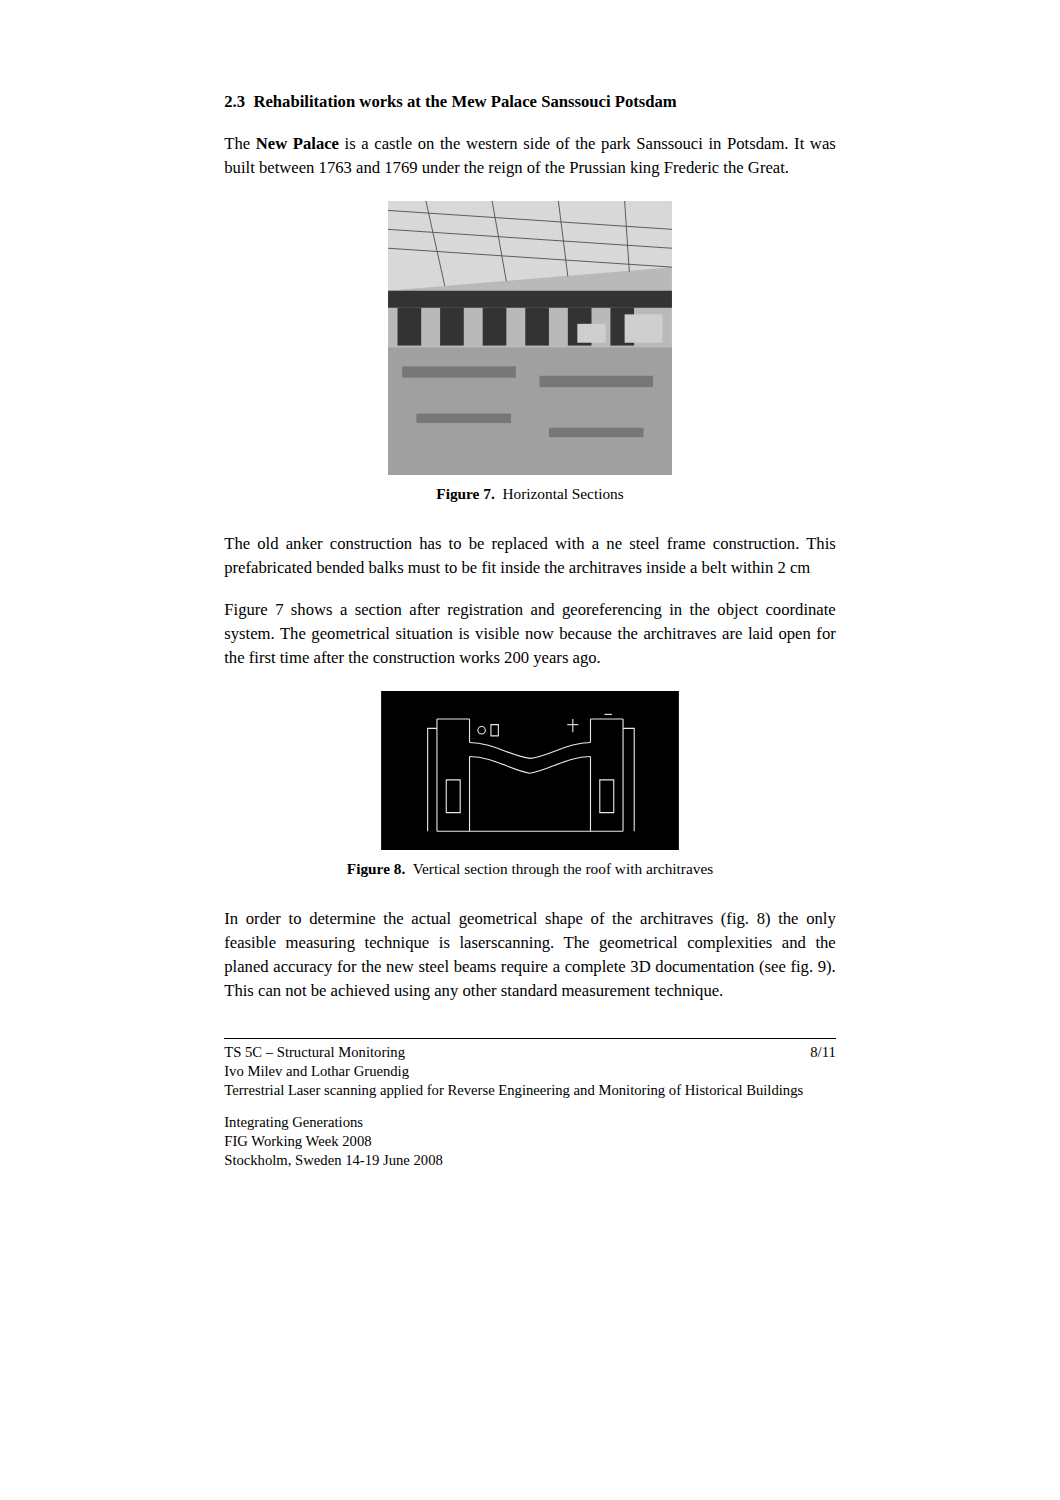2.3 Rehabilitation works at the Mew Palace Sanssouci Potsdam
The New Palace is a castle on the western side of the park Sanssouci in Potsdam. It was built between 1763 and 1769 under the reign of the Prussian king Frederic the Great.
Figure 7. Horizontal Sections
The old anker construction has to be replaced with a ne steel frame construction. This prefabricated bended balks must to be fit inside the architraves inside a belt within 2 cm
Figure 7 shows a section after registration and georeferencing in the object coordinate system. The geometrical situation is visible now because the architraves are laid open for the first time after the construction works 200 years ago.
Figure 8. Vertical section through the roof with architraves
In order to determine the actual geometrical shape of the architraves (fig. 8) the only feasible measuring technique is laserscanning. The geometrical complexities and the planed accuracy for the new steel beams require a complete 3D documentation (see fig. 9). This can not be achieved using any other standard measurement technique.
TS 5C – Structural Monitoring
Ivo Milev and Lothar Gruendig
Terrestrial Laser scanning applied for Reverse Engineering and Monitoring of Historical Buildings
8/11
Integrating Generations
FIG Working Week 2008
Stockholm, Sweden 14-19 June 2008